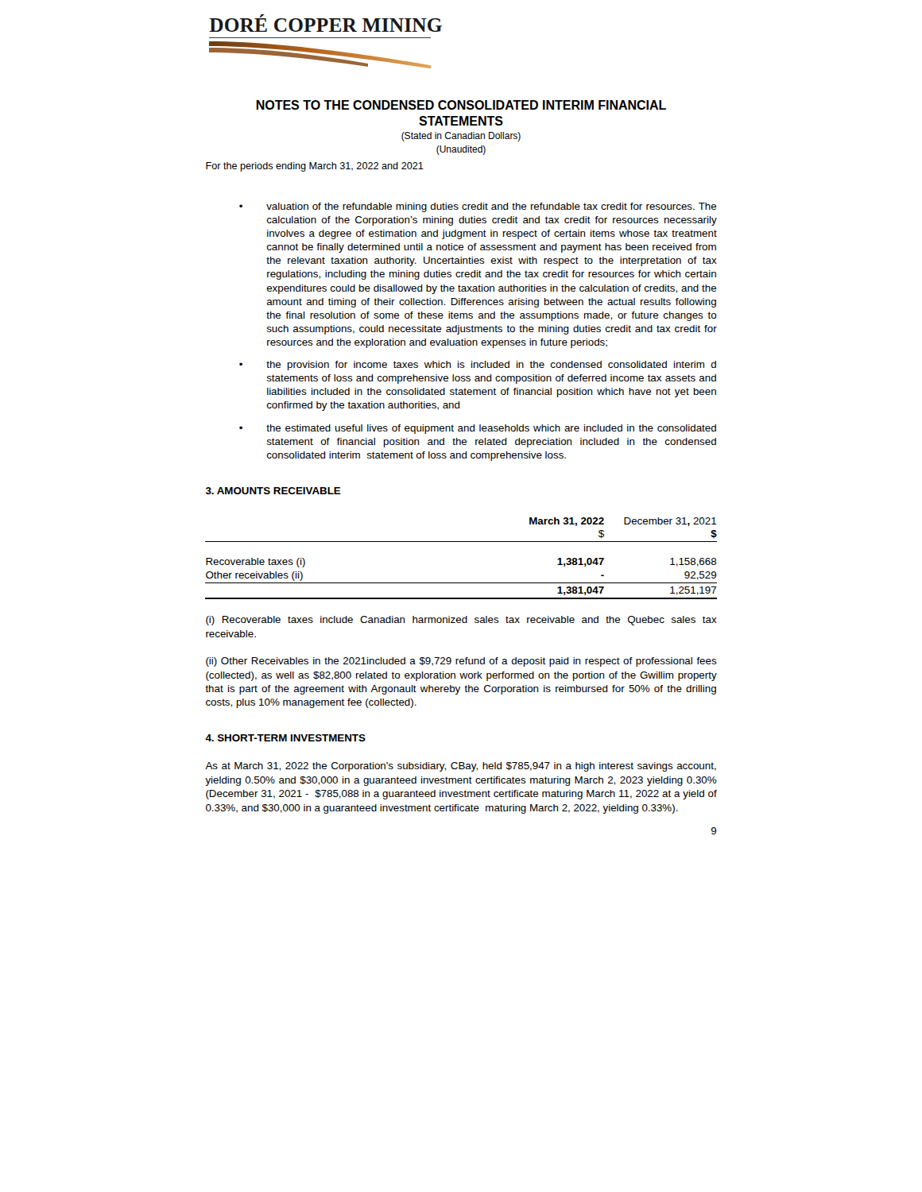DORÉ COPPER MINING
NOTES TO THE CONDENSED CONSOLIDATED INTERIM FINANCIAL
STATEMENTS
(Stated in Canadian Dollars)
(Unaudited)
For the periods ending March 31, 2022 and 2021
valuation of the refundable mining duties credit and the refundable tax credit for resources. The calculation of the Corporation’s mining duties credit and tax credit for resources necessarily involves a degree of estimation and judgment in respect of certain items whose tax treatment cannot be finally determined until a notice of assessment and payment has been received from the relevant taxation authority. Uncertainties exist with respect to the interpretation of tax regulations, including the mining duties credit and the tax credit for resources for which certain expenditures could be disallowed by the taxation authorities in the calculation of credits, and the amount and timing of their collection. Differences arising between the actual results following the final resolution of some of these items and the assumptions made, or future changes to such assumptions, could necessitate adjustments to the mining duties credit and tax credit for resources and the exploration and evaluation expenses in future periods;
the provision for income taxes which is included in the condensed consolidated interim d statements of loss and comprehensive loss and composition of deferred income tax assets and liabilities included in the consolidated statement of financial position which have not yet been confirmed by the taxation authorities, and
the estimated useful lives of equipment and leaseholds which are included in the consolidated statement of financial position and the related depreciation included in the condensed consolidated interim statement of loss and comprehensive loss.
3. AMOUNTS RECEIVABLE
| | March 31, 2022 | December 31 , 2021 |
| | $ | $ |
| Recoverable taxes (i) | 1,381,047 | 1,158,668 |
| Other receivables (ii) | - | 92,529 |
| | 1,381,047 | 1,251,197 |
(i) Recoverable taxes include Canadian harmonized sales tax receivable and the Quebec sales tax receivable.
(ii) Other Receivables in the 2021included a $9,729 refund of a deposit paid in respect of professional fees (collected), as well as $82,800 related to exploration work performed on the portion of the Gwillim property that is part of the agreement with Argonault whereby the Corporation is reimbursed for 50% of the drilling costs, plus 10% management fee (collected).
4. SHORT-TERM INVESTMENTS
As at March 31, 2022 the Corporation's subsidiary, CBay, held $785,947 in a high interest savings account, yielding 0.50% and $30,000 in a guaranteed investment certificates maturing March 2, 2023 yielding 0.30% (December 31, 2021 - $785,088 in a guaranteed investment certificate maturing March 11, 2022 at a yield of 0.33%, and $30,000 in a guaranteed investment certificate maturing March 2, 2022, yielding 0.33%).
9